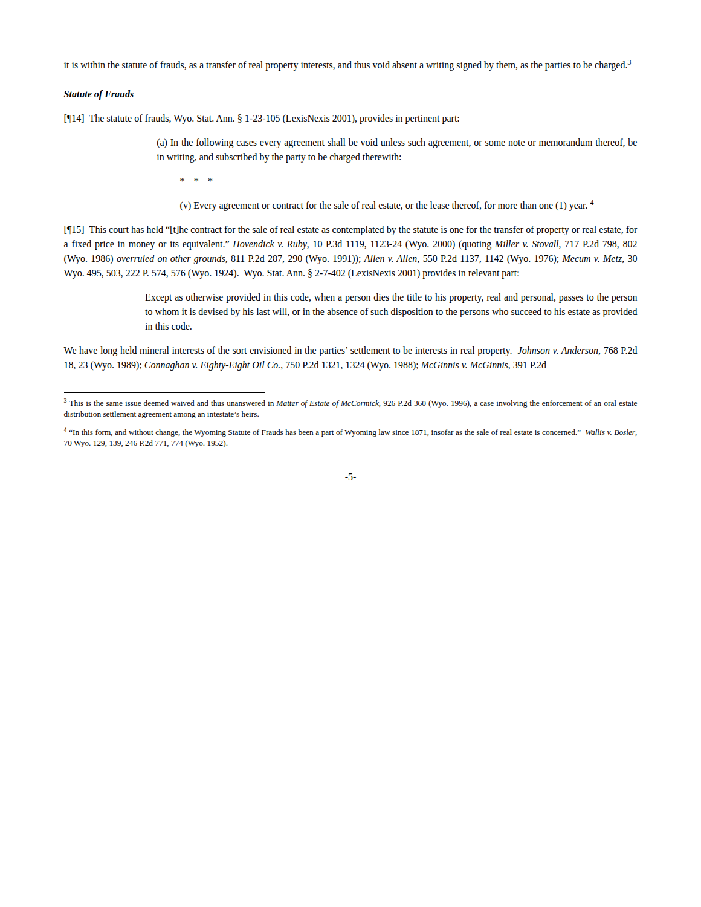it is within the statute of frauds, as a transfer of real property interests, and thus void absent a writing signed by them, as the parties to be charged.3
Statute of Frauds
[¶14] The statute of frauds, Wyo. Stat. Ann. § 1‑23‑105 (LexisNexis 2001), provides in pertinent part:
(a) In the following cases every agreement shall be void unless such agreement, or some note or memorandum thereof, be in writing, and subscribed by the party to be charged therewith:
* * *
(v) Every agreement or contract for the sale of real estate, or the lease thereof, for more than one (1) year. 4
[¶15] This court has held “[t]he contract for the sale of real estate as contemplated by the statute is one for the transfer of property or real estate, for a fixed price in money or its equivalent.” Hovendick v. Ruby, 10 P.3d 1119, 1123‑24 (Wyo. 2000) (quoting Miller v. Stovall, 717 P.2d 798, 802 (Wyo. 1986) overruled on other grounds, 811 P.2d 287, 290 (Wyo. 1991)); Allen v. Allen, 550 P.2d 1137, 1142 (Wyo. 1976); Mecum v. Metz, 30 Wyo. 495, 503, 222 P. 574, 576 (Wyo. 1924). Wyo. Stat. Ann. § 2‑7‑402 (LexisNexis 2001) provides in relevant part:
Except as otherwise provided in this code, when a person dies the title to his property, real and personal, passes to the person to whom it is devised by his last will, or in the absence of such disposition to the persons who succeed to his estate as provided in this code.
We have long held mineral interests of the sort envisioned in the parties’ settlement to be interests in real property. Johnson v. Anderson, 768 P.2d 18, 23 (Wyo. 1989); Connaghan v. Eighty-Eight Oil Co., 750 P.2d 1321, 1324 (Wyo. 1988); McGinnis v. McGinnis, 391 P.2d
3 This is the same issue deemed waived and thus unanswered in Matter of Estate of McCormick, 926 P.2d 360 (Wyo. 1996), a case involving the enforcement of an oral estate distribution settlement agreement among an intestate’s heirs.
4 “In this form, and without change, the Wyoming Statute of Frauds has been a part of Wyoming law since 1871, insofar as the sale of real estate is concerned.” Wallis v. Bosler, 70 Wyo. 129, 139, 246 P.2d 771, 774 (Wyo. 1952).
-5-